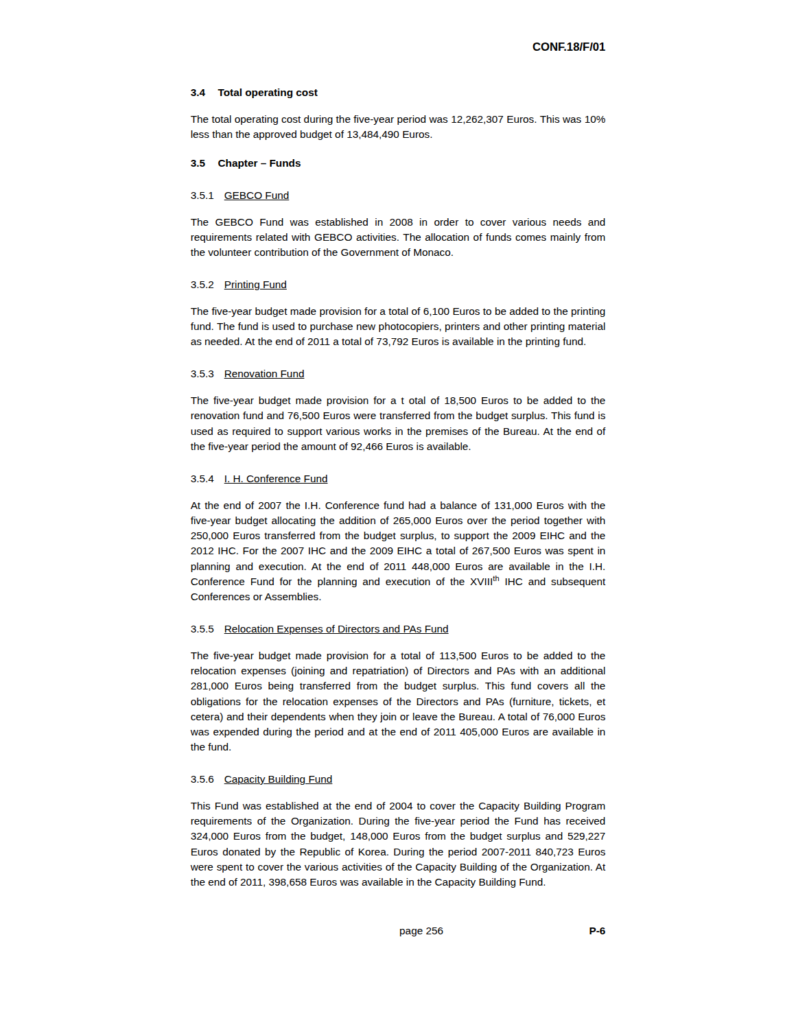CONF.18/F/01
3.4 Total operating cost
The total operating cost during the five-year period was 12,262,307 Euros. This was 10% less than the approved budget of 13,484,490 Euros.
3.5 Chapter – Funds
3.5.1 GEBCO Fund
The GEBCO Fund was established in 2008 in order to cover various needs and requirements related with GEBCO activities. The allocation of funds comes mainly from the volunteer contribution of the Government of Monaco.
3.5.2 Printing Fund
The five-year budget made provision for a total of 6,100 Euros to be added to the printing fund. The fund is used to purchase new photocopiers, printers and other printing material as needed. At the end of 2011 a total of 73,792 Euros is available in the printing fund.
3.5.3 Renovation Fund
The five-year budget made provision for a t otal of 18,500 Euros to be added to the renovation fund and 76,500 Euros were transferred from the budget surplus. This fund is used as required to support various works in the premises of the Bureau. At the end of the five-year period the amount of 92,466 Euros is available.
3.5.4 I. H. Conference Fund
At the end of 2007 the I.H. Conference fund had a balance of 131,000 Euros with the five-year budget allocating the addition of 265,000 Euros over the period together with 250,000 Euros transferred from the budget surplus, to support the 2009 EIHC and the 2012 IHC. For the 2007 IHC and the 2009 EIHC a total of 267,500 Euros was spent in planning and execution. At the end of 2011 448,000 Euros are available in the I.H. Conference Fund for the planning and execution of the XVIIIth IHC and subsequent Conferences or Assemblies.
3.5.5 Relocation Expenses of Directors and PAs Fund
The five-year budget made provision for a total of 113,500 Euros to be added to the relocation expenses (joining and repatriation) of Directors and PAs with an additional 281,000 Euros being transferred from the budget surplus. This fund covers all the obligations for the relocation expenses of the Directors and PAs (furniture, tickets, et cetera) and their dependents when they join or leave the Bureau. A total of 76,000 Euros was expended during the period and at the end of 2011 405,000 Euros are available in the fund.
3.5.6 Capacity Building Fund
This Fund was established at the end of 2004 to cover the Capacity Building Program requirements of the Organization. During the five-year period the Fund has received 324,000 Euros from the budget, 148,000 Euros from the budget surplus and 529,227 Euros donated by the Republic of Korea. During the period 2007-2011 840,723 Euros were spent to cover the various activities of the Capacity Building of the Organization. At the end of 2011, 398,658 Euros was available in the Capacity Building Fund.
page 256
P-6